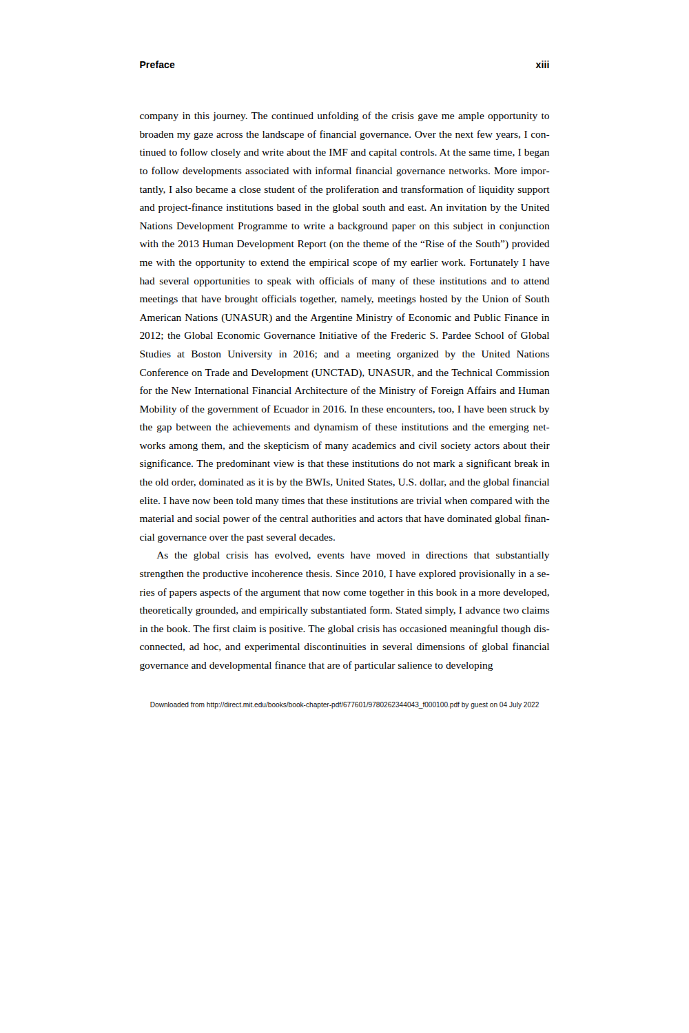Preface xiii
company in this journey. The continued unfolding of the crisis gave me ample opportunity to broaden my gaze across the landscape of financial governance. Over the next few years, I continued to follow closely and write about the IMF and capital controls. At the same time, I began to follow developments associated with informal financial governance networks. More importantly, I also became a close student of the proliferation and transformation of liquidity support and project-finance institutions based in the global south and east. An invitation by the United Nations Development Programme to write a background paper on this subject in conjunction with the 2013 Human Development Report (on the theme of the “Rise of the South”) provided me with the opportunity to extend the empirical scope of my earlier work. Fortunately I have had several opportunities to speak with officials of many of these institutions and to attend meetings that have brought officials together, namely, meetings hosted by the Union of South American Nations (UNASUR) and the Argentine Ministry of Economic and Public Finance in 2012; the Global Economic Governance Initiative of the Frederic S. Pardee School of Global Studies at Boston University in 2016; and a meeting organized by the United Nations Conference on Trade and Development (UNCTAD), UNASUR, and the Technical Commission for the New International Financial Architecture of the Ministry of Foreign Affairs and Human Mobility of the government of Ecuador in 2016. In these encounters, too, I have been struck by the gap between the achievements and dynamism of these institutions and the emerging networks among them, and the skepticism of many academics and civil society actors about their significance. The predominant view is that these institutions do not mark a significant break in the old order, dominated as it is by the BWIs, United States, U.S. dollar, and the global financial elite. I have now been told many times that these institutions are trivial when compared with the material and social power of the central authorities and actors that have dominated global financial governance over the past several decades.
As the global crisis has evolved, events have moved in directions that substantially strengthen the productive incoherence thesis. Since 2010, I have explored provisionally in a series of papers aspects of the argument that now come together in this book in a more developed, theoretically grounded, and empirically substantiated form. Stated simply, I advance two claims in the book. The first claim is positive. The global crisis has occasioned meaningful though disconnected, ad hoc, and experimental discontinuities in several dimensions of global financial governance and developmental finance that are of particular salience to developing
Downloaded from http://direct.mit.edu/books/book-chapter-pdf/677601/9780262344043_f000100.pdf by guest on 04 July 2022